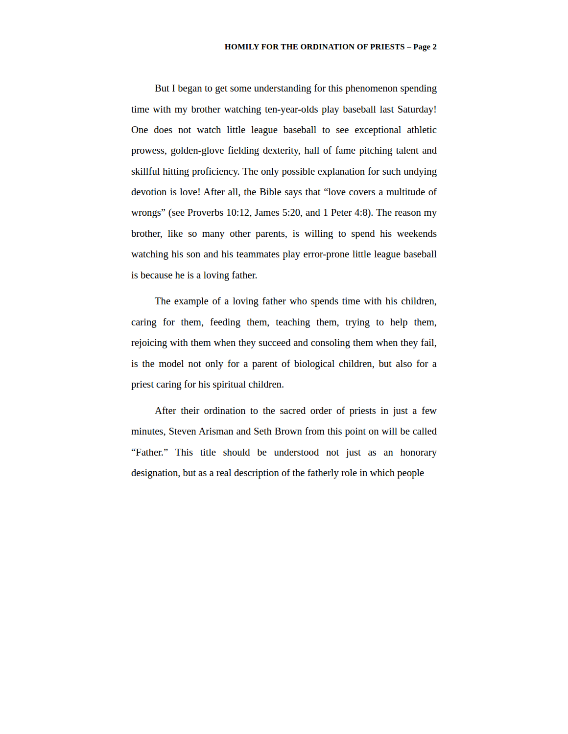HOMILY FOR THE ORDINATION OF PRIESTS – Page 2
But I began to get some understanding for this phenomenon spending time with my brother watching ten-year-olds play baseball last Saturday! One does not watch little league baseball to see exceptional athletic prowess, golden-glove fielding dexterity, hall of fame pitching talent and skillful hitting proficiency. The only possible explanation for such undying devotion is love! After all, the Bible says that “love covers a multitude of wrongs” (see Proverbs 10:12, James 5:20, and 1 Peter 4:8). The reason my brother, like so many other parents, is willing to spend his weekends watching his son and his teammates play error-prone little league baseball is because he is a loving father.
The example of a loving father who spends time with his children, caring for them, feeding them, teaching them, trying to help them, rejoicing with them when they succeed and consoling them when they fail, is the model not only for a parent of biological children, but also for a priest caring for his spiritual children.
After their ordination to the sacred order of priests in just a few minutes, Steven Arisman and Seth Brown from this point on will be called “Father.” This title should be understood not just as an honorary designation, but as a real description of the fatherly role in which people